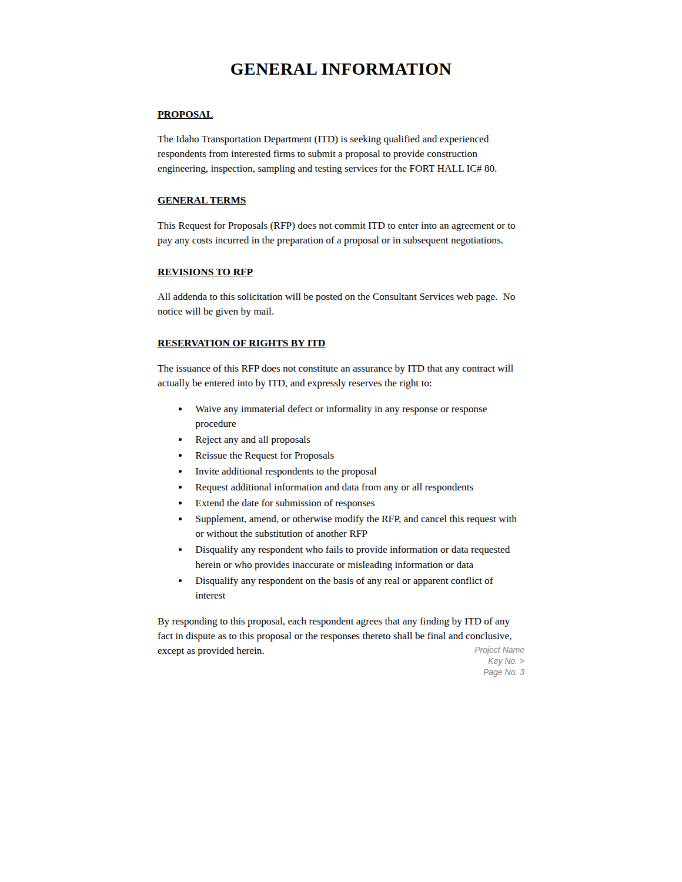GENERAL INFORMATION
PROPOSAL
The Idaho Transportation Department (ITD) is seeking qualified and experienced respondents from interested firms to submit a proposal to provide construction engineering, inspection, sampling and testing services for the FORT HALL IC# 80.
GENERAL TERMS
This Request for Proposals (RFP) does not commit ITD to enter into an agreement or to pay any costs incurred in the preparation of a proposal or in subsequent negotiations.
REVISIONS TO RFP
All addenda to this solicitation will be posted on the Consultant Services web page. No notice will be given by mail.
RESERVATION OF RIGHTS BY ITD
The issuance of this RFP does not constitute an assurance by ITD that any contract will actually be entered into by ITD, and expressly reserves the right to:
Waive any immaterial defect or informality in any response or response procedure
Reject any and all proposals
Reissue the Request for Proposals
Invite additional respondents to the proposal
Request additional information and data from any or all respondents
Extend the date for submission of responses
Supplement, amend, or otherwise modify the RFP, and cancel this request with or without the substitution of another RFP
Disqualify any respondent who fails to provide information or data requested herein or who provides inaccurate or misleading information or data
Disqualify any respondent on the basis of any real or apparent conflict of interest
By responding to this proposal, each respondent agrees that any finding by ITD of any fact in dispute as to this proposal or the responses thereto shall be final and conclusive, except as provided herein.
Project Name
Key No. >
Page No. 3